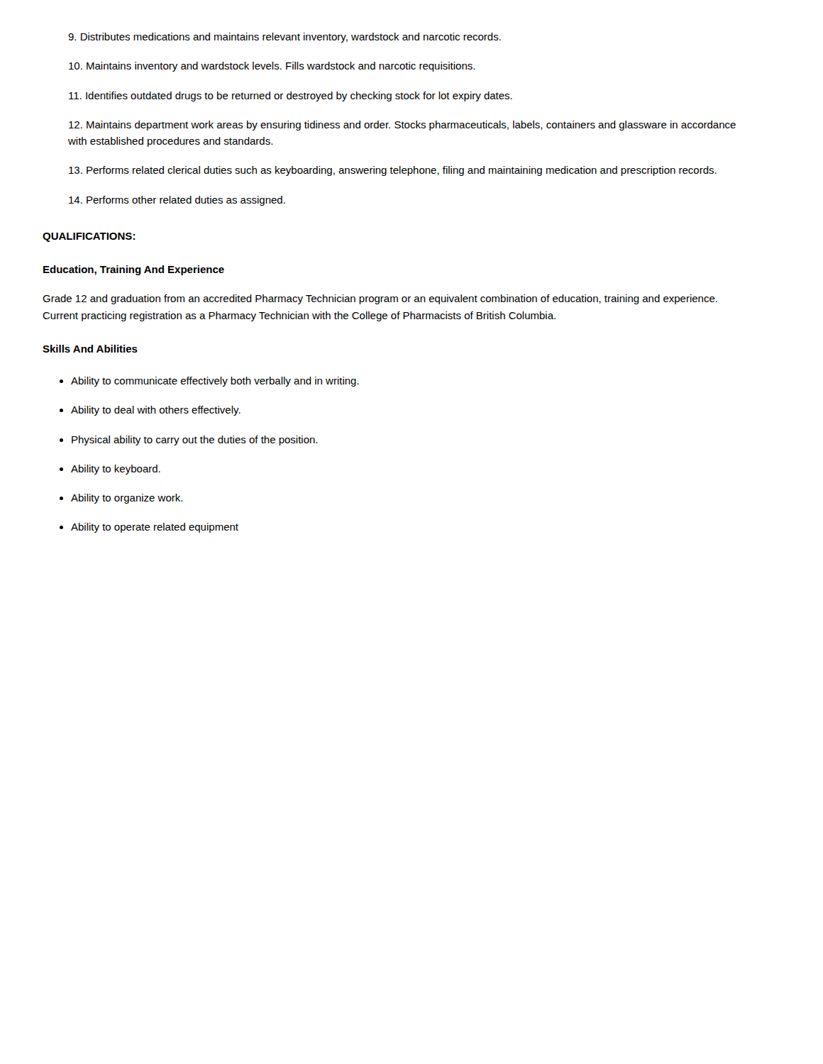9. Distributes medications and maintains relevant inventory, wardstock and narcotic records.
10. Maintains inventory and wardstock levels. Fills wardstock and narcotic requisitions.
11. Identifies outdated drugs to be returned or destroyed by checking stock for lot expiry dates.
12. Maintains department work areas by ensuring tidiness and order. Stocks pharmaceuticals, labels, containers and glassware in accordance with established procedures and standards.
13. Performs related clerical duties such as keyboarding, answering telephone, filing and maintaining medication and prescription records.
14. Performs other related duties as assigned.
QUALIFICATIONS:
Education, Training And Experience
Grade 12 and graduation from an accredited Pharmacy Technician program or an equivalent combination of education, training and experience. Current practicing registration as a Pharmacy Technician with the College of Pharmacists of British Columbia.
Skills And Abilities
Ability to communicate effectively both verbally and in writing.
Ability to deal with others effectively.
Physical ability to carry out the duties of the position.
Ability to keyboard.
Ability to organize work.
Ability to operate related equipment